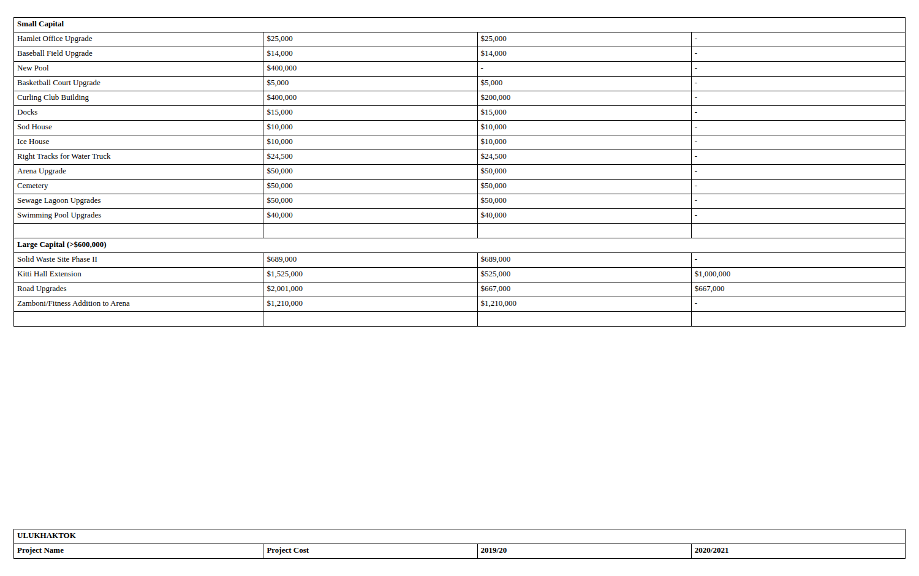| Small Capital |
| Hamlet Office Upgrade | $25,000 | $25,000 | - |
| Baseball Field Upgrade | $14,000 | $14,000 | - |
| New Pool | $400,000 | - | - |
| Basketball Court Upgrade | $5,000 | $5,000 | - |
| Curling Club Building | $400,000 | $200,000 | - |
| Docks | $15,000 | $15,000 | - |
| Sod House | $10,000 | $10,000 | - |
| Ice House | $10,000 | $10,000 | - |
| Right Tracks for Water Truck | $24,500 | $24,500 | - |
| Arena Upgrade | $50,000 | $50,000 | - |
| Cemetery | $50,000 | $50,000 | - |
| Sewage Lagoon Upgrades | $50,000 | $50,000 | - |
| Swimming Pool Upgrades | $40,000 | $40,000 | - |
| Large Capital (>$600,000) |
| Solid Waste Site Phase II | $689,000 | $689,000 | - |
| Kitti Hall Extension | $1,525,000 | $525,000 | $1,000,000 |
| Road Upgrades | $2,001,000 | $667,000 | $667,000 |
| Zamboni/Fitness Addition to Arena | $1,210,000 | $1,210,000 | - |
| ULUKHAKTOK |
| Project Name | Project Cost | 2019/20 | 2020/2021 |